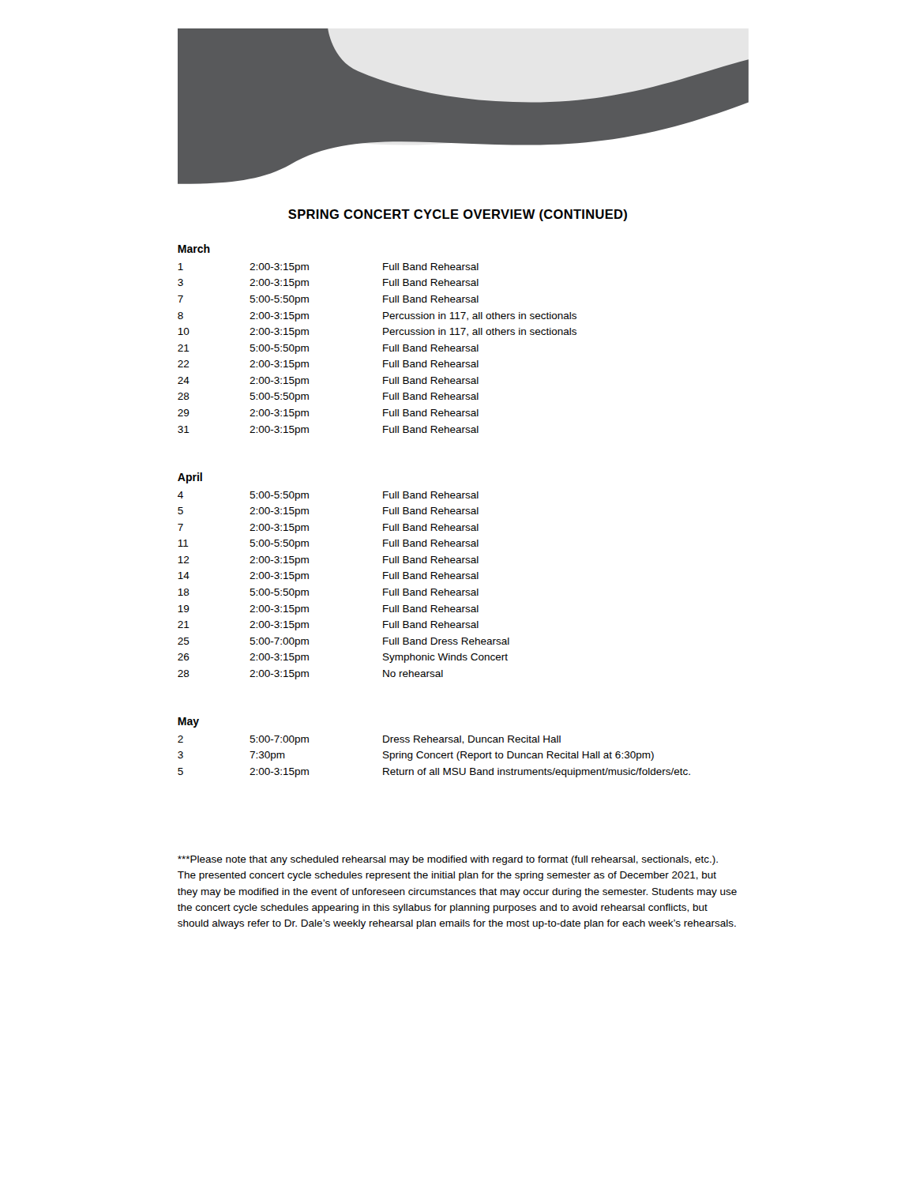SPRING CONCERT CYCLE OVERVIEW (CONTINUED)
March
| 1 | 2:00-3:15pm | Full Band Rehearsal |
| 3 | 2:00-3:15pm | Full Band Rehearsal |
| 7 | 5:00-5:50pm | Full Band Rehearsal |
| 8 | 2:00-3:15pm | Percussion in 117, all others in sectionals |
| 10 | 2:00-3:15pm | Percussion in 117, all others in sectionals |
| 21 | 5:00-5:50pm | Full Band Rehearsal |
| 22 | 2:00-3:15pm | Full Band Rehearsal |
| 24 | 2:00-3:15pm | Full Band Rehearsal |
| 28 | 5:00-5:50pm | Full Band Rehearsal |
| 29 | 2:00-3:15pm | Full Band Rehearsal |
| 31 | 2:00-3:15pm | Full Band Rehearsal |
April
| 4 | 5:00-5:50pm | Full Band Rehearsal |
| 5 | 2:00-3:15pm | Full Band Rehearsal |
| 7 | 2:00-3:15pm | Full Band Rehearsal |
| 11 | 5:00-5:50pm | Full Band Rehearsal |
| 12 | 2:00-3:15pm | Full Band Rehearsal |
| 14 | 2:00-3:15pm | Full Band Rehearsal |
| 18 | 5:00-5:50pm | Full Band Rehearsal |
| 19 | 2:00-3:15pm | Full Band Rehearsal |
| 21 | 2:00-3:15pm | Full Band Rehearsal |
| 25 | 5:00-7:00pm | Full Band Dress Rehearsal |
| 26 | 2:00-3:15pm | Symphonic Winds Concert |
| 28 | 2:00-3:15pm | No rehearsal |
May
| 2 | 5:00-7:00pm | Dress Rehearsal, Duncan Recital Hall |
| 3 | 7:30pm | Spring Concert (Report to Duncan Recital Hall at 6:30pm) |
| 5 | 2:00-3:15pm | Return of all MSU Band instruments/equipment/music/folders/etc. |
***Please note that any scheduled rehearsal may be modified with regard to format (full rehearsal, sectionals, etc.). The presented concert cycle schedules represent the initial plan for the spring semester as of December 2021, but they may be modified in the event of unforeseen circumstances that may occur during the semester. Students may use the concert cycle schedules appearing in this syllabus for planning purposes and to avoid rehearsal conflicts, but should always refer to Dr. Dale’s weekly rehearsal plan emails for the most up-to-date plan for each week’s rehearsals.